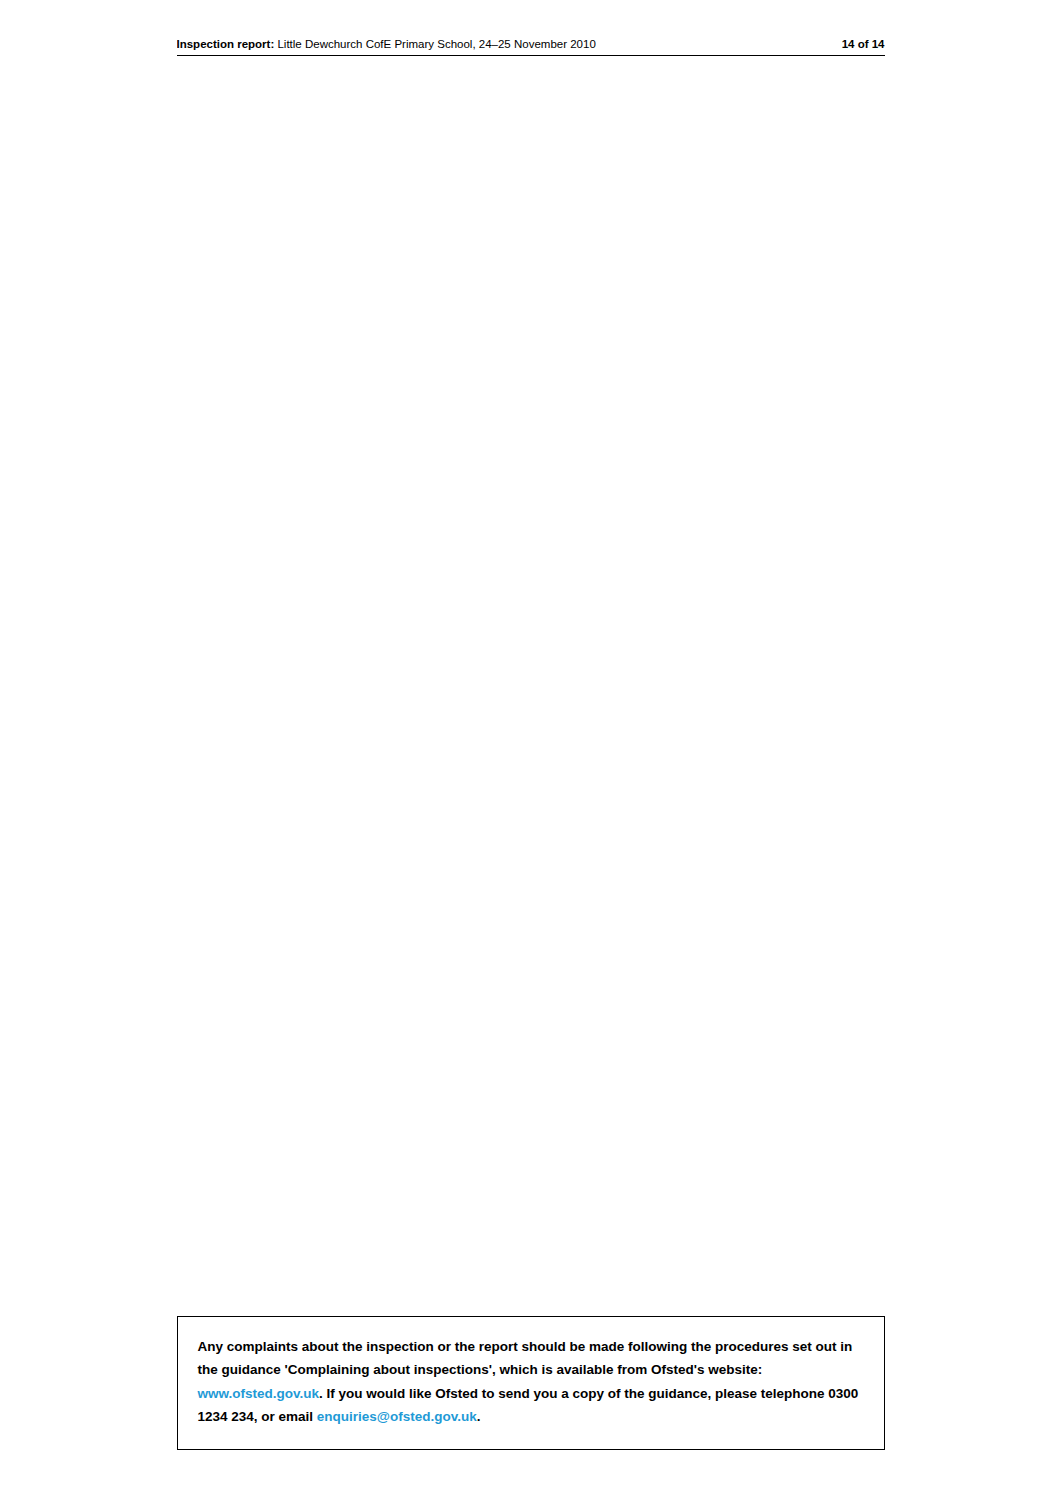Inspection report: Little Dewchurch CofE Primary School, 24–25 November 2010
14 of 14
Any complaints about the inspection or the report should be made following the procedures set out in the guidance 'Complaining about inspections', which is available from Ofsted's website: www.ofsted.gov.uk. If you would like Ofsted to send you a copy of the guidance, please telephone 0300 1234 234, or email enquiries@ofsted.gov.uk.